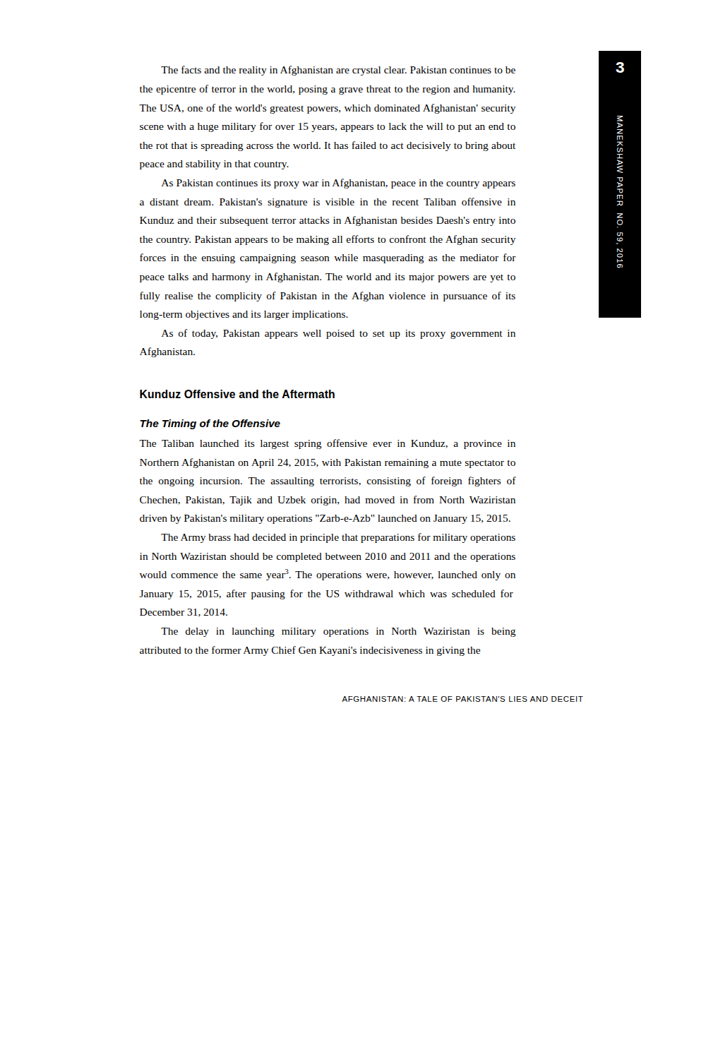3
MANEKSHAW PAPER NO. 59, 2016
The facts and the reality in Afghanistan are crystal clear. Pakistan continues to be the epicentre of terror in the world, posing a grave threat to the region and humanity. The USA, one of the world's greatest powers, which dominated Afghanistan' security scene with a huge military for over 15 years, appears to lack the will to put an end to the rot that is spreading across the world. It has failed to act decisively to bring about peace and stability in that country.
As Pakistan continues its proxy war in Afghanistan, peace in the country appears a distant dream. Pakistan's signature is visible in the recent Taliban offensive in Kunduz and their subsequent terror attacks in Afghanistan besides Daesh's entry into the country. Pakistan appears to be making all efforts to confront the Afghan security forces in the ensuing campaigning season while masquerading as the mediator for peace talks and harmony in Afghanistan. The world and its major powers are yet to fully realise the complicity of Pakistan in the Afghan violence in pursuance of its long-term objectives and its larger implications.
As of today, Pakistan appears well poised to set up its proxy government in Afghanistan.
Kunduz Offensive and the Aftermath
The Timing of the Offensive
The Taliban launched its largest spring offensive ever in Kunduz, a province in Northern Afghanistan on April 24, 2015, with Pakistan remaining a mute spectator to the ongoing incursion. The assaulting terrorists, consisting of foreign fighters of Chechen, Pakistan, Tajik and Uzbek origin, had moved in from North Waziristan driven by Pakistan's military operations "Zarb-e-Azb" launched on January 15, 2015.
The Army brass had decided in principle that preparations for military operations in North Waziristan should be completed between 2010 and 2011 and the operations would commence the same year3. The operations were, however, launched only on January 15, 2015, after pausing for the US withdrawal which was scheduled for December 31, 2014.
The delay in launching military operations in North Waziristan is being attributed to the former Army Chief Gen Kayani's indecisiveness in giving the
AFGHANISTAN: A TALE OF PAKISTAN'S LIES AND DECEIT